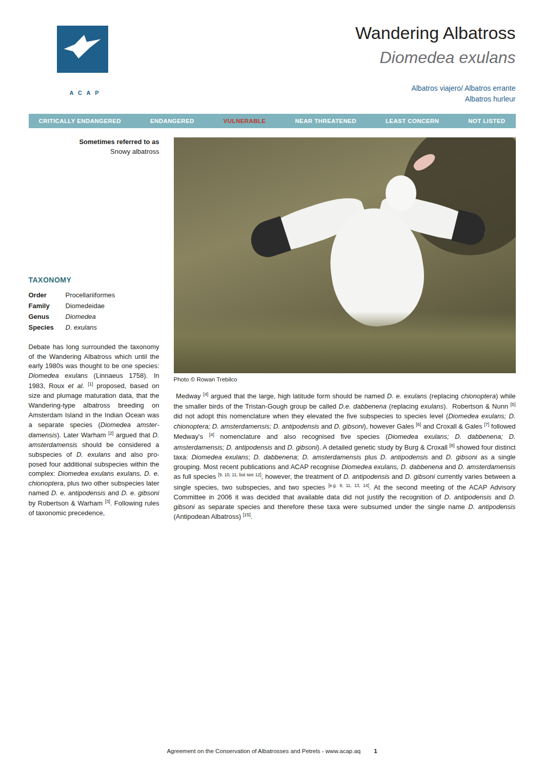A C A P
Wandering Albatross
Diomedea exulans
Albatros viajero/ Albatros errante
Albatros hurleur
CRITICALLY ENDANGERED ENDANGERED VULNERABLE NEAR THREATENED LEAST CONCERN NOT LISTED
Sometimes referred to as Snowy albatross
TAXONOMY
| Order | Procellariiformes |
| Family | Diomedeidae |
| Genus | Diomedea |
| Species | D. exulans |
Debate has long surrounded the taxonomy of the Wandering Albatross which until the early 1980s was thought to be one species: Diomedea exulans (Linnaeus 1758). In 1983, Roux et al. [1] proposed, based on size and plumage maturation data, that the Wandering-type albatross breeding on Amsterdam Island in the Indian Ocean was a separate species (Diomedea amsterdamensis). Later Warham [2] argued that D. amsterdamensis should be considered a subspecies of D. exulans and also proposed four additional subspecies within the complex: Diomedea exulans exulans, D. e. chionoptera, plus two other subspecies later named D. e. antipodensis and D. e. gibsoni by Robertson & Warham [3]. Following rules of taxonomic precedence,
Photo © Rowan Trebilco
Medway [4] argued that the large, high latitude form should be named D. e. exulans (replacing chionoptera) while the smaller birds of the Tristan-Gough group be called D.e. dabbenena (replacing exulans). Robertson & Nunn [5] did not adopt this nomenclature when they elevated the five subspecies to species level (Diomedea exulans; D. chionoptera; D. amsterdamensis; D. antipodensis and D. gibsoni), however Gales [6] and Croxall & Gales [7] followed Medway's [4] nomenclature and also recognised five species (Diomedea exulans; D. dabbenena; D. amsterdamensis; D. antipodensis and D. gibsoni). A detailed genetic study by Burg & Croxall [8] showed four distinct taxa: Diomedea exulans; D. dabbenena; D. amsterdamensis plus D. antipodensis and D. gibsoni as a single grouping. Most recent publications and ACAP recognise Diomedea exulans, D. dabbenena and D. amsterdamensis as full species [9, 10, 11, but see 12], however, the treatment of D. antipodensis and D. gibsoni currently varies between a single species, two subspecies, and two species [e.g. 9, 11, 13, 14]. At the second meeting of the ACAP Advisory Committee in 2006 it was decided that available data did not justify the recognition of D. antipodensis and D. gibsoni as separate species and therefore these taxa were subsumed under the single name D. antipodensis (Antipodean Albatross) [15].
Agreement on the Conservation of Albatrosses and Petrels - www.acap.aq 1